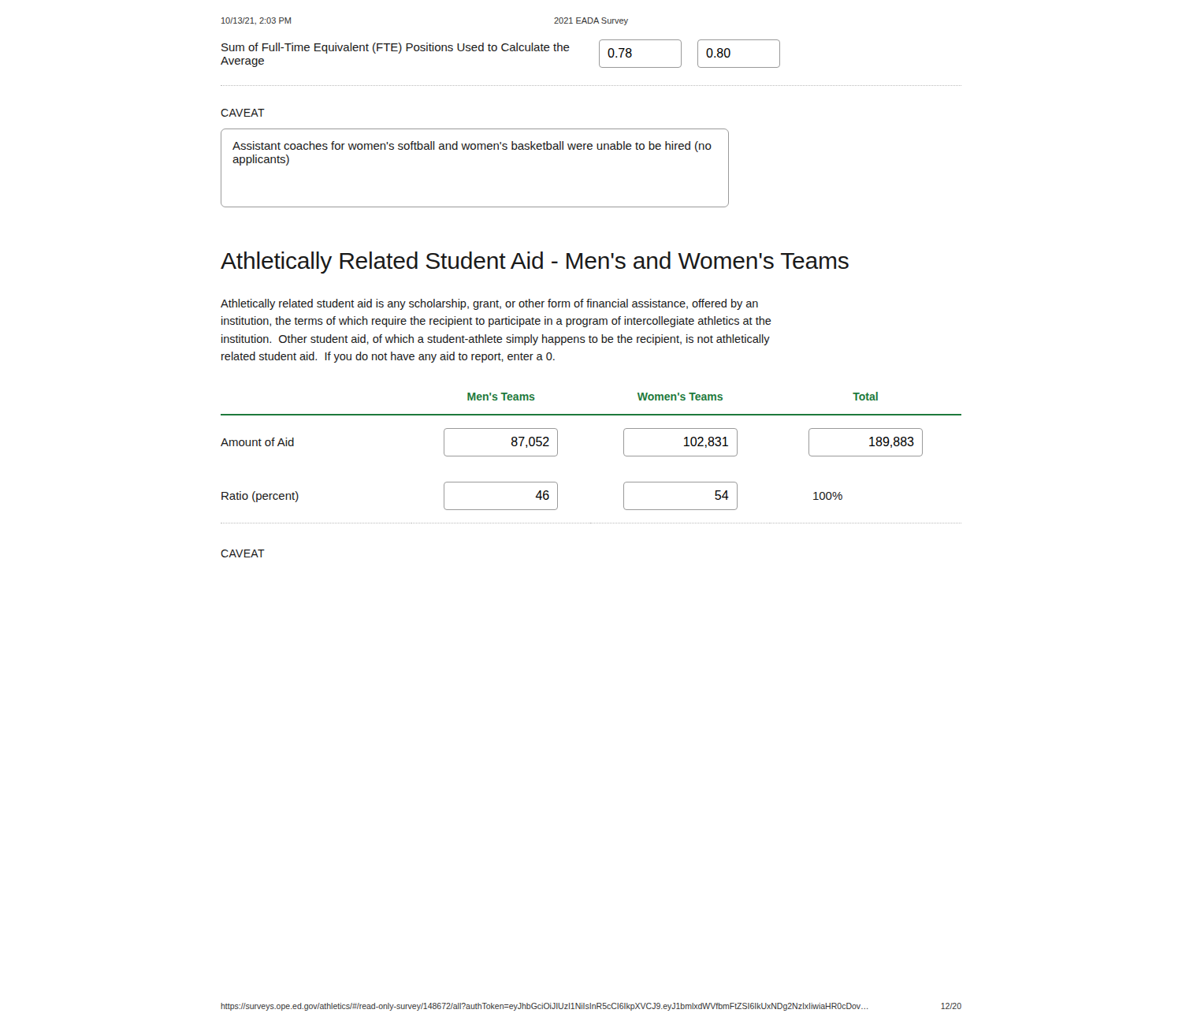10/13/21, 2:03 PM
2021 EADA Survey
Sum of Full-Time Equivalent (FTE) Positions Used to Calculate the Average
CAVEAT
Assistant coaches for women's softball and women's basketball were unable to be hired (no applicants)
Athletically Related Student Aid - Men's and Women's Teams
Athletically related student aid is any scholarship, grant, or other form of financial assistance, offered by an institution, the terms of which require the recipient to participate in a program of intercollegiate athletics at the institution. Other student aid, of which a student-athlete simply happens to be the recipient, is not athletically related student aid. If you do not have any aid to report, enter a 0.
| | Men's Teams | Women's Teams | Total |
| --- | --- | --- | --- |
| Amount of Aid | | | |
| Ratio (percent) | | | 100% |
CAVEAT
https://surveys.ope.ed.gov/athletics/#/read-only-survey/148672/all?authToken=eyJhbGciOiJIUzI1NiIsInR5cCI6IkpXVCJ9.eyJ1bmlxdWVfbmFtZSI6IkUxNDg2NzIxIiwiaHR0cDovL3NjaGVtYXMubWljcm…
12/20